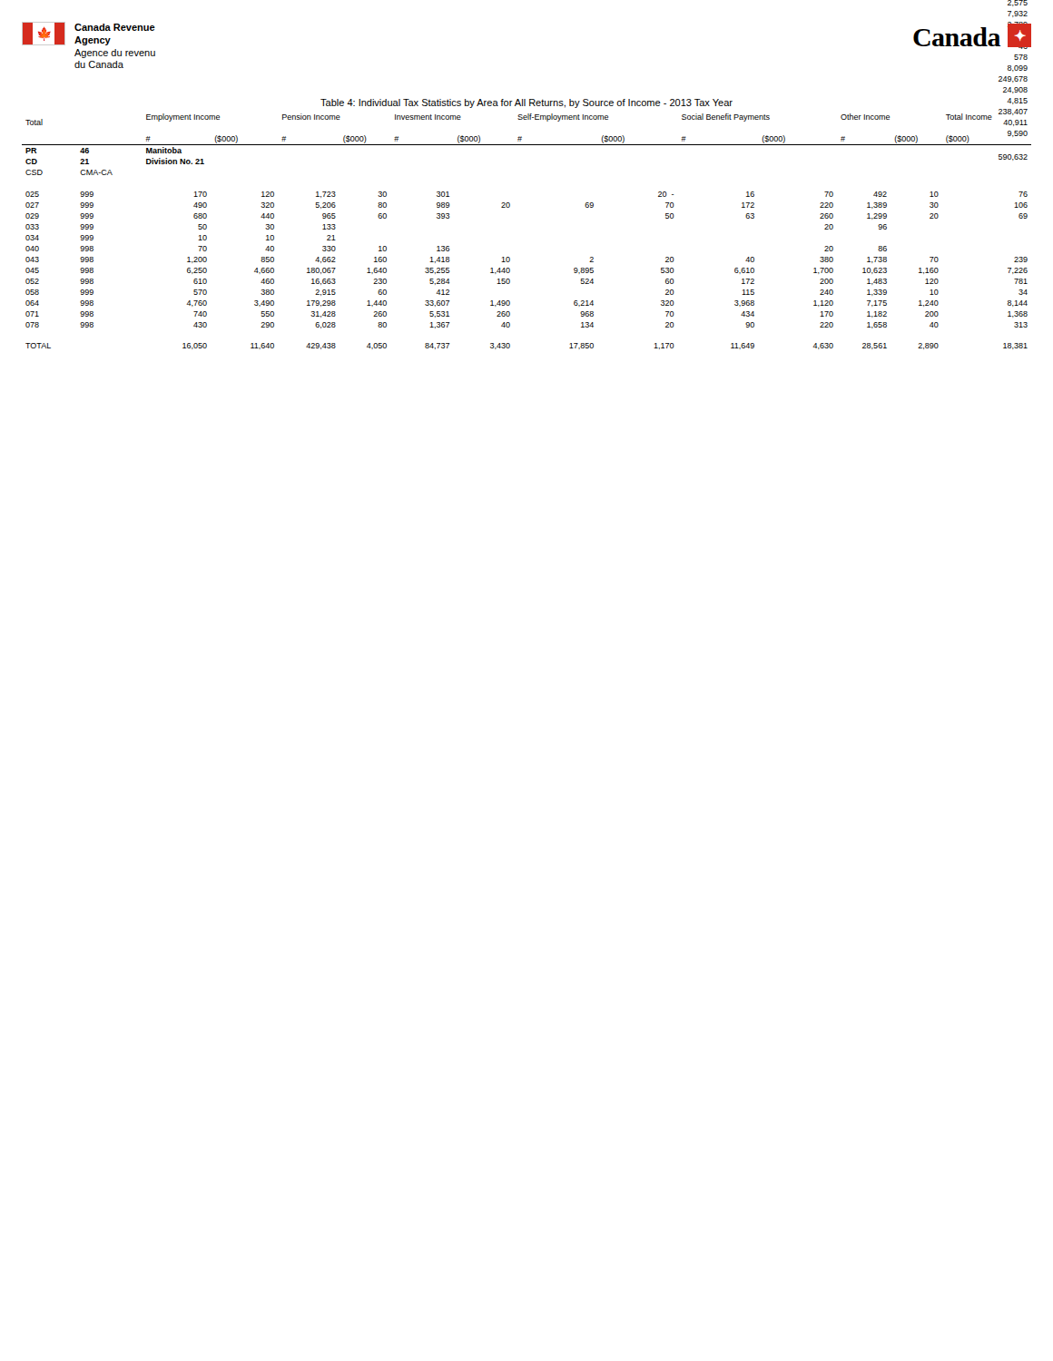🍁
Canada Revenue
Agency
Agence du revenu
du Canada
Canada
Table 4: Individual Tax Statistics by Area for All Returns, by Source of Income - 2013 Tax Year
| Total | Employment Income | Pension Income | Invesment Income | Self-Employment Income | Social Benefit Payments | Other Income | Total Income |
| --- | --- | --- | --- | --- | --- | --- | --- |
| | # | ($000) | # | ($000) | # | ($000) | # | ($000) | # | ($000) | # | ($000) | ($000) |
| PR | 46 | Manitoba | |
| CD | 21 | Division No. 21 | |
| CSD | CMA-CA | | |
| 025 | 999 | 170 | 120 | 1,723 | 30 | 301 | | | 20 - | 16 | 70 | 492 | 10 | 76 |
| 027 | 999 | 490 | 320 | 5,206 | 80 | 989 | 20 | 69 | 70 | 172 | 220 | 1,389 | 30 | 106 |
| 029 | 999 | 680 | 440 | 965 | 60 | 393 | | | 50 | 63 | 260 | 1,299 | 20 | 69 |
| 033 | 999 | 50 | 30 | 133 | | | | | | | 20 | 96 | | |
| 034 | 999 | 10 | 10 | 21 | | | | | | | | | | |
| 040 | 998 | 70 | 40 | 330 | 10 | 136 | | | | | 20 | 86 | | |
| 043 | 998 | 1,200 | 850 | 4,662 | 160 | 1,418 | 10 | 2 | 20 | 40 | 380 | 1,738 | 70 | 239 |
| 045 | 998 | 6,250 | 4,660 | 180,067 | 1,640 | 35,255 | 1,440 | 9,895 | 530 | 6,610 | 1,700 | 10,623 | 1,160 | 7,226 |
| 052 | 998 | 610 | 460 | 16,663 | 230 | 5,284 | 150 | 524 | 60 | 172 | 200 | 1,483 | 120 | 781 |
| 058 | 999 | 570 | 380 | 2,915 | 60 | 412 | | | 20 | 115 | 240 | 1,339 | 10 | 34 |
| 064 | 998 | 4,760 | 3,490 | 179,298 | 1,440 | 33,607 | 1,490 | 6,214 | 320 | 3,968 | 1,120 | 7,175 | 1,240 | 8,144 |
| 071 | 998 | 740 | 550 | 31,428 | 260 | 5,531 | 260 | 968 | 70 | 434 | 170 | 1,182 | 200 | 1,368 |
| 078 | 998 | 430 | 290 | 6,028 | 80 | 1,367 | 40 | 134 | 20 | 90 | 220 | 1,658 | 40 | 313 |
| TOTAL | | 16,050 | 11,640 | 429,438 | 4,050 | 84,737 | 3,430 | 17,850 | 1,170 | 11,649 | 4,630 | 28,561 | 2,890 | 18,381 |
| 2,575 |
| 7,932 |
| 2,789 |
| 262 |
| 46 |
| 578 |
| 8,099 |
| 249,678 |
| 24,908 |
| 4,815 |
| 238,407 |
| 40,911 |
| 9,590 |
| 590,632 |